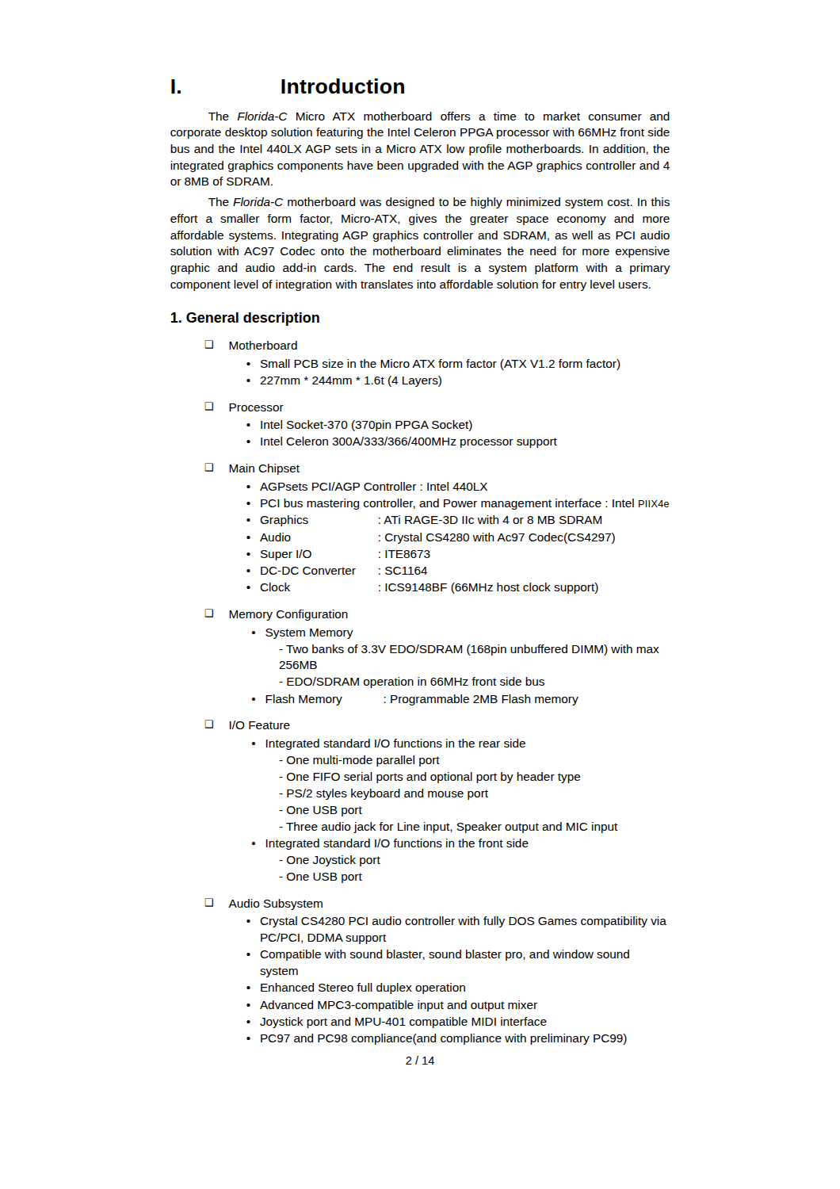I. Introduction
The Florida-C Micro ATX motherboard offers a time to market consumer and corporate desktop solution featuring the Intel Celeron PPGA processor with 66MHz front side bus and the Intel 440LX AGP sets in a Micro ATX low profile motherboards. In addition, the integrated graphics components have been upgraded with the AGP graphics controller and 4 or 8MB of SDRAM.
The Florida-C motherboard was designed to be highly minimized system cost. In this effort a smaller form factor, Micro-ATX, gives the greater space economy and more affordable systems. Integrating AGP graphics controller and SDRAM, as well as PCI audio solution with AC97 Codec onto the motherboard eliminates the need for more expensive graphic and audio add-in cards. The end result is a system platform with a primary component level of integration with translates into affordable solution for entry level users.
1. General description
Motherboard
Small PCB size in the Micro ATX form factor (ATX V1.2 form factor)
227mm * 244mm * 1.6t (4 Layers)
Processor
Intel Socket-370 (370pin PPGA Socket)
Intel Celeron 300A/333/366/400MHz processor support
Main Chipset
AGPsets PCI/AGP Controller : Intel 440LX
PCI bus mastering controller, and Power management interface : Intel PIIX4e
Graphics: ATi RAGE-3D IIc with 4 or 8 MB SDRAM
Audio: Crystal CS4280 with Ac97 Codec(CS4297)
Super I/O: ITE8673
DC-DC Converter: SC1164
Clock: ICS9148BF (66MHz host clock support)
Memory Configuration
System Memory
- Two banks of 3.3V EDO/SDRAM (168pin unbuffered DIMM) with max 256MB
- EDO/SDRAM operation in 66MHz front side bus
Flash Memory: Programmable 2MB Flash memory
I/O Feature
Integrated standard I/O functions in the rear side
- One multi-mode parallel port
- One FIFO serial ports and optional port by header type
- PS/2 styles keyboard and mouse port
- One USB port
- Three audio jack for Line input, Speaker output and MIC input
Integrated standard I/O functions in the front side
- One Joystick port
- One USB port
Audio Subsystem
Crystal CS4280 PCI audio controller with fully DOS Games compatibility via PC/PCI, DDMA support
Compatible with sound blaster, sound blaster pro, and window sound system
Enhanced Stereo full duplex operation
Advanced MPC3-compatible input and output mixer
Joystick port and MPU-401 compatible MIDI interface
PC97 and PC98 compliance(and compliance with preliminary PC99)
2 / 14